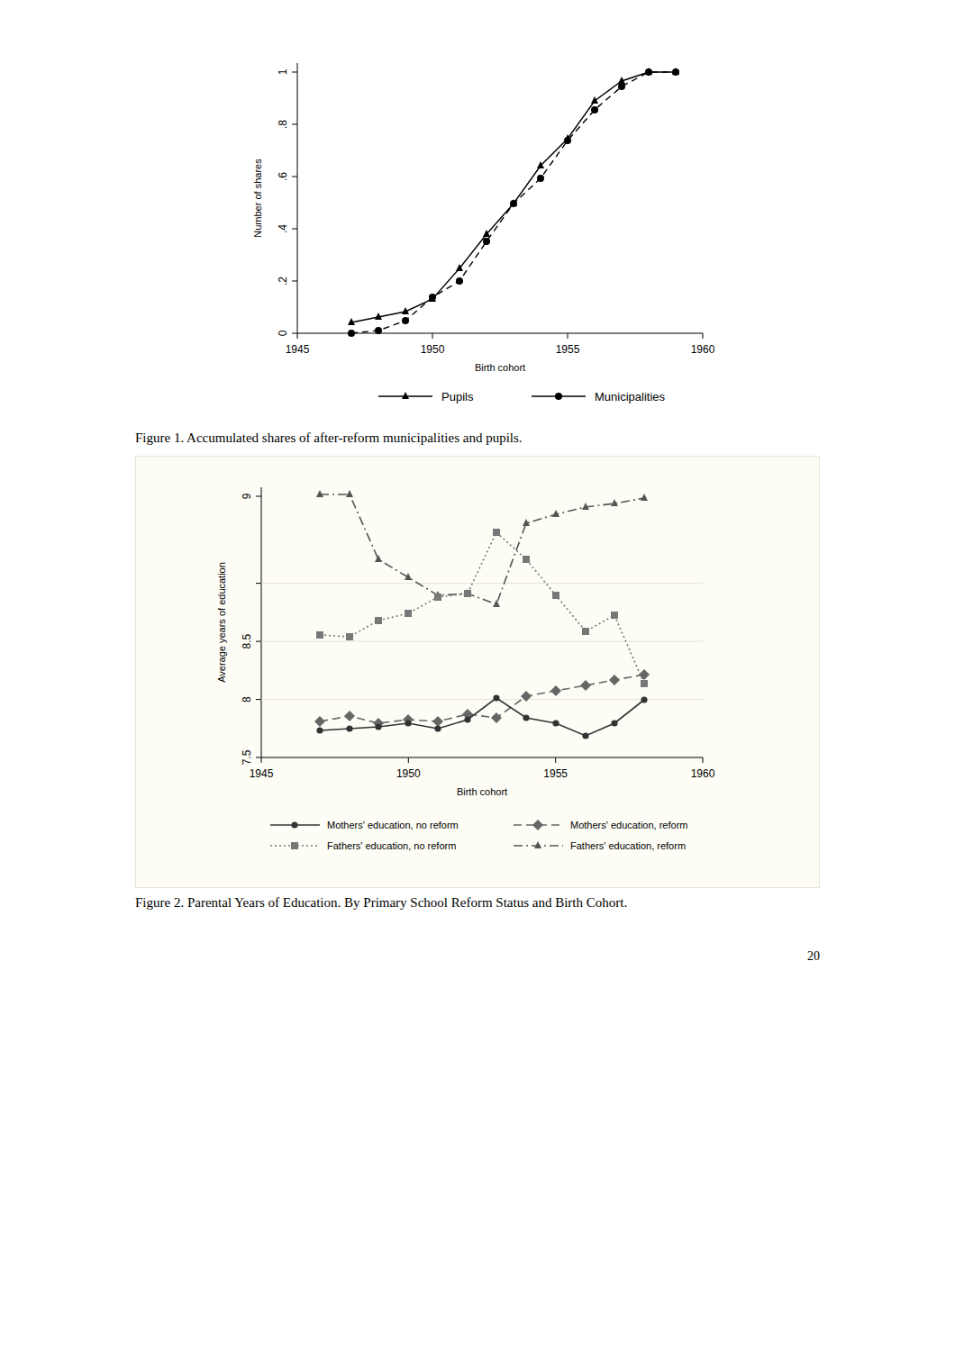0 .2 .4 .6 .8 1 Number of shares 1945 1950 1955 1960 Birth cohort Pupils Municipalities
Figure 1. Accumulated shares of after-reform municipalities and pupils.
7.5 8 8.5 9 Average years of education 1945 1950 1955 1960 Birth cohort Mothers' education, no reform Mothers' education, reform Fathers' education, no reform Fathers' education, reform
Figure 2. Parental Years of Education. By Primary School Reform Status and Birth Cohort.
20